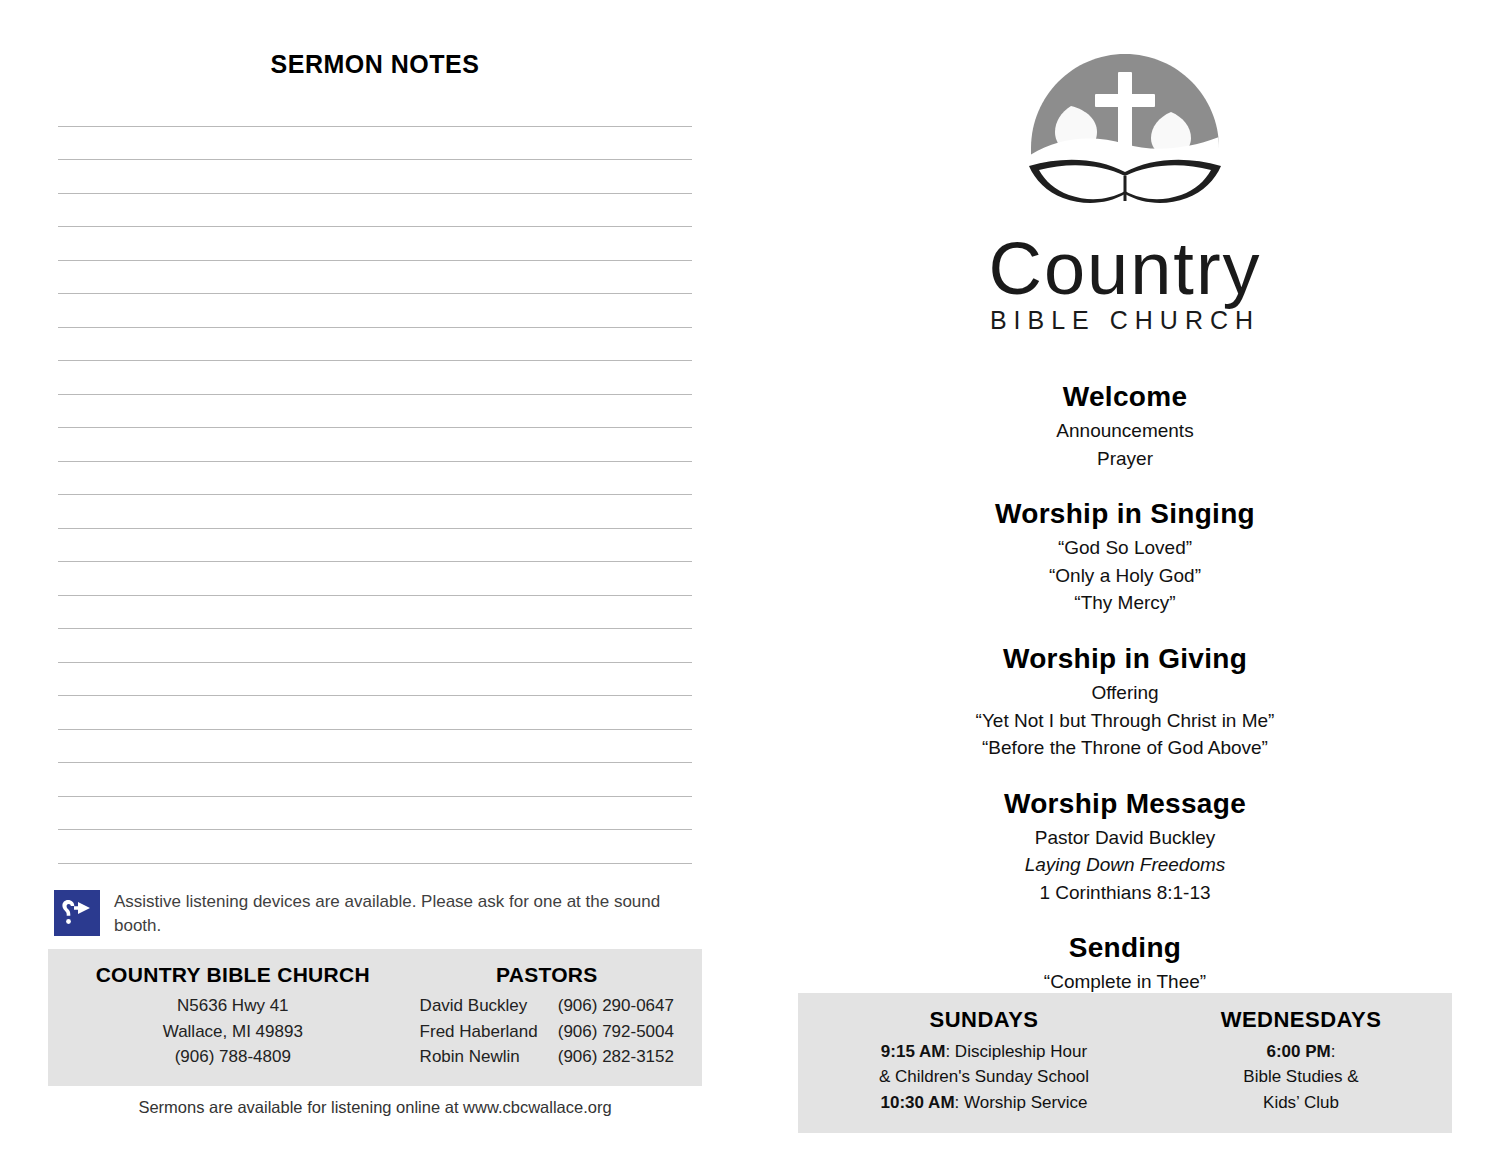SERMON NOTES
Assistive listening devices are available. Please ask for one at the sound booth.
COUNTRY BIBLE CHURCH
N5636 Hwy 41
Wallace, MI 49893
(906) 788-4809
PASTORS
| David Buckley | (906) 290-0647 |
| Fred Haberland | (906) 792-5004 |
| Robin Newlin | (906) 282-3152 |
Sermons are available for listening online at www.cbcwallace.org
Country
BIBLE CHURCH
Welcome
Announcements
Prayer
Worship in Singing
“God So Loved”
“Only a Holy God”
“Thy Mercy”
Worship in Giving
Offering
“Yet Not I but Through Christ in Me”
“Before the Throne of God Above”
Worship Message
Pastor David Buckley
Laying Down Freedoms
1 Corinthians 8:1-13
Sending
“Complete in Thee”
Benediction
SUNDAYS
9:15 AM: Discipleship Hour
& Children's Sunday School
10:30 AM: Worship Service
WEDNESDAYS
6:00 PM:
Bible Studies &
Kids’ Club